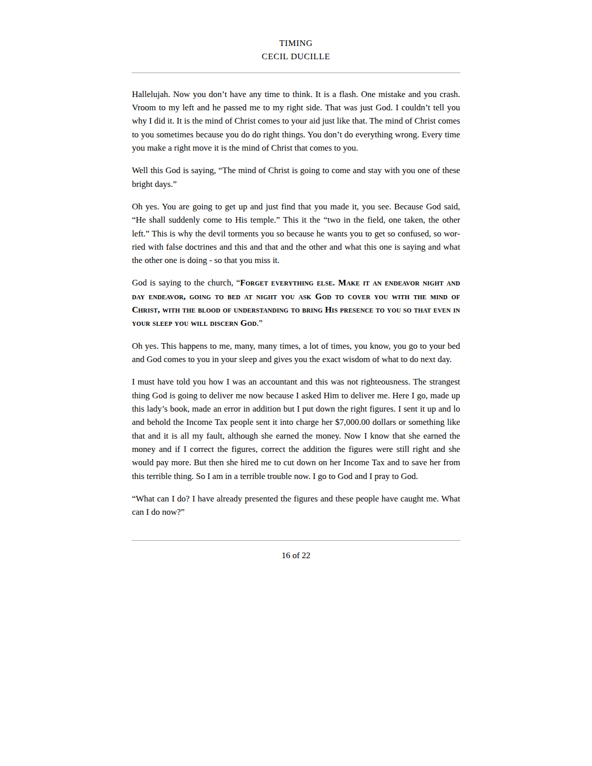TIMING
CECIL DUCILLE
Hallelujah. Now you don’t have any time to think. It is a flash. One mistake and you crash. Vroom to my left and he passed me to my right side. That was just God. I couldn’t tell you why I did it. It is the mind of Christ comes to your aid just like that. The mind of Christ comes to you sometimes because you do do right things. You don’t do everything wrong. Every time you make a right move it is the mind of Christ that comes to you.
Well this God is saying, “The mind of Christ is going to come and stay with you one of these bright days.”
Oh yes. You are going to get up and just find that you made it, you see. Because God said, “He shall suddenly come to His temple.” This it the “two in the field, one taken, the other left.” This is why the devil torments you so because he wants you to get so confused, so worried with false doctrines and this and that and the other and what this one is saying and what the other one is doing - so that you miss it.
God is saying to the church, “Forget everything else. Make it an endeavor night and day endeavor, going to bed at night you ask God to cover you with the mind of Christ, with the blood of understanding to bring His presence to you so that even in your sleep you will discern God.”
Oh yes. This happens to me, many, many times, a lot of times, you know, you go to your bed and God comes to you in your sleep and gives you the exact wisdom of what to do next day.
I must have told you how I was an accountant and this was not righteousness. The strangest thing God is going to deliver me now because I asked Him to deliver me. Here I go, made up this lady’s book, made an error in addition but I put down the right figures. I sent it up and lo and behold the Income Tax people sent it into charge her $7,000.00 dollars or something like that and it is all my fault, although she earned the money. Now I know that she earned the money and if I correct the figures, correct the addition the figures were still right and she would pay more. But then she hired me to cut down on her Income Tax and to save her from this terrible thing. So I am in a terrible trouble now. I go to God and I pray to God.
“What can I do? I have already presented the figures and these people have caught me. What can I do now?”
16 of 22